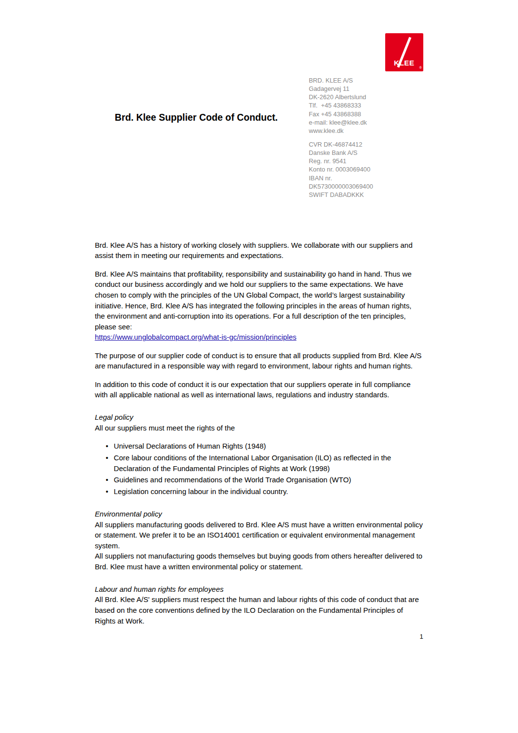Brd. Klee Supplier Code of Conduct.
KLEE ®
BRD. KLEE A/S
Gadagervej 11
DK-2620 Albertslund
Tlf. +45 43868333
Fax +45 43868388
e-mail: klee@klee.dk
www.klee.dk
CVR DK-46874412
Danske Bank A/S
Reg. nr. 9541
Konto nr. 0003069400
IBAN nr.
DK5730000003069400
SWIFT DABADKKK
Brd. Klee A/S has a history of working closely with suppliers. We collaborate with our suppliers and assist them in meeting our requirements and expectations.
Brd. Klee A/S maintains that profitability, responsibility and sustainability go hand in hand. Thus we conduct our business accordingly and we hold our suppliers to the same expectations. We have chosen to comply with the principles of the UN Global Compact, the world’s largest sustainability initiative. Hence, Brd. Klee A/S has integrated the following principles in the areas of human rights, the environment and anti-corruption into its operations. For a full description of the ten principles, please see:
https://www.unglobalcompact.org/what-is-gc/mission/principles
The purpose of our supplier code of conduct is to ensure that all products supplied from Brd. Klee A/S are manufactured in a responsible way with regard to environment, labour rights and human rights.
In addition to this code of conduct it is our expectation that our suppliers operate in full compliance with all applicable national as well as international laws, regulations and industry standards.
Legal policy
All our suppliers must meet the rights of the
Universal Declarations of Human Rights (1948)
Core labour conditions of the International Labor Organisation (ILO) as reflected in the Declaration of the Fundamental Principles of Rights at Work (1998)
Guidelines and recommendations of the World Trade Organisation (WTO)
Legislation concerning labour in the individual country.
Environmental policy
All suppliers manufacturing goods delivered to Brd. Klee A/S must have a written environmental policy or statement. We prefer it to be an ISO14001 certification or equivalent environmental management system.
All suppliers not manufacturing goods themselves but buying goods from others hereafter delivered to Brd. Klee must have a written environmental policy or statement.
Labour and human rights for employees
All Brd. Klee A/S' suppliers must respect the human and labour rights of this code of conduct that are based on the core conventions defined by the ILO Declaration on the Fundamental Principles of Rights at Work.
1